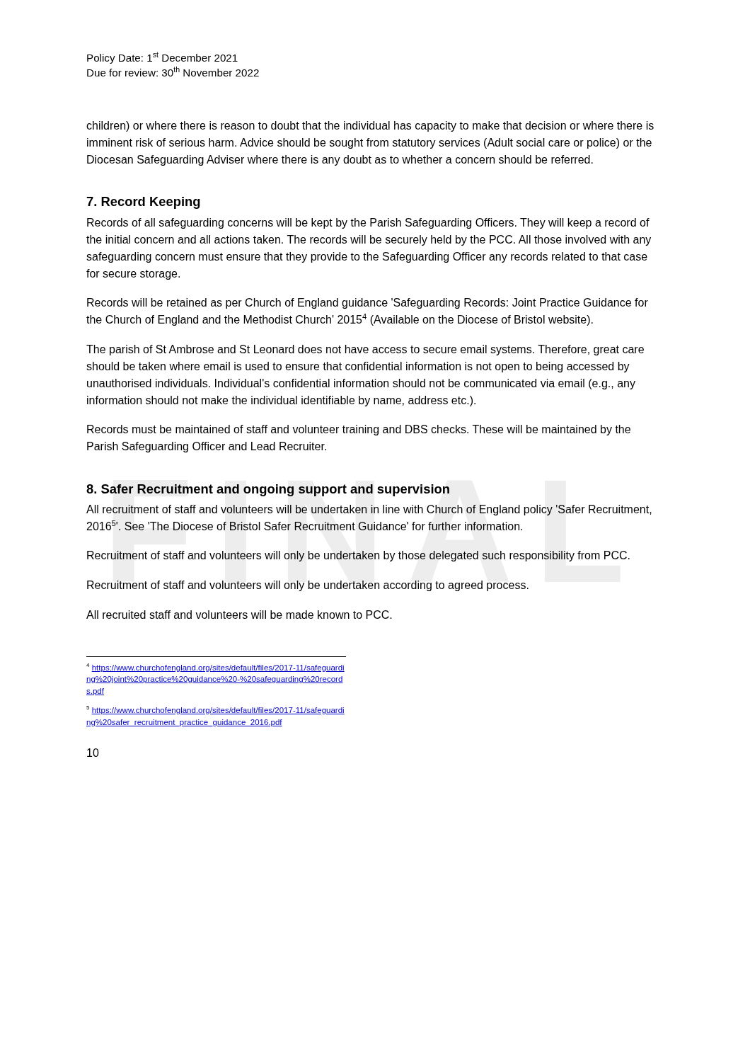FINAL
Policy Date: 1st December 2021
Due for review: 30th November 2022
children) or where there is reason to doubt that the individual has capacity to make that decision or where there is imminent risk of serious harm. Advice should be sought from statutory services (Adult social care or police) or the Diocesan Safeguarding Adviser where there is any doubt as to whether a concern should be referred.
7. Record Keeping
Records of all safeguarding concerns will be kept by the Parish Safeguarding Officers. They will keep a record of the initial concern and all actions taken. The records will be securely held by the PCC. All those involved with any safeguarding concern must ensure that they provide to the Safeguarding Officer any records related to that case for secure storage.
Records will be retained as per Church of England guidance 'Safeguarding Records: Joint Practice Guidance for the Church of England and the Methodist Church' 20154 (Available on the Diocese of Bristol website).
The parish of St Ambrose and St Leonard does not have access to secure email systems. Therefore, great care should be taken where email is used to ensure that confidential information is not open to being accessed by unauthorised individuals. Individual's confidential information should not be communicated via email (e.g., any information should not make the individual identifiable by name, address etc.).
Records must be maintained of staff and volunteer training and DBS checks. These will be maintained by the Parish Safeguarding Officer and Lead Recruiter.
8. Safer Recruitment and ongoing support and supervision
All recruitment of staff and volunteers will be undertaken in line with Church of England policy 'Safer Recruitment, 20165'. See 'The Diocese of Bristol Safer Recruitment Guidance' for further information.
Recruitment of staff and volunteers will only be undertaken by those delegated such responsibility from PCC.
Recruitment of staff and volunteers will only be undertaken according to agreed process.
All recruited staff and volunteers will be made known to PCC.
4 https://www.churchofengland.org/sites/default/files/2017-11/safeguarding%20joint%20practice%20guidance%20-%20safeguarding%20records.pdf
5 https://www.churchofengland.org/sites/default/files/2017-11/safeguarding%20safer_recruitment_practice_guidance_2016.pdf
10